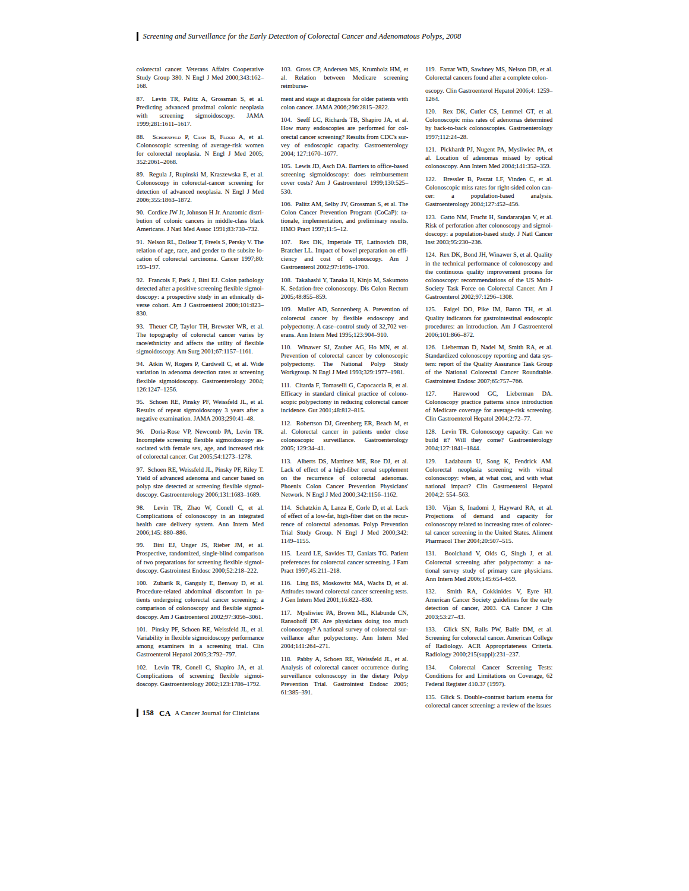Screening and Surveillance for the Early Detection of Colorectal Cancer and Adenomatous Polyps, 2008
colorectal cancer. Veterans Affairs Cooperative Study Group 380. N Engl J Med 2000;343:162–168.
87. Levin TR, Palitz A, Grossman S, et al. Predicting advanced proximal colonic neoplasia with screening sigmoidoscopy. JAMA 1999;281:1611–1617.
88. Schoenfeld P, Cash B, Flood A, et al. Colonoscopic screening of average-risk women for colorectal neoplasia. N Engl J Med 2005; 352:2061–2068.
89. Regula J, Rupinski M, Kraszewska E, et al. Colonoscopy in colorectal-cancer screening for detection of advanced neoplasia. N Engl J Med 2006;355:1863–1872.
90. Cordice JW Jr, Johnson H Jr. Anatomic distribution of colonic cancers in middle-class black Americans. J Natl Med Assoc 1991;83:730–732.
91. Nelson RL, Dollear T, Freels S, Persky V. The relation of age, race, and gender to the subsite location of colorectal carcinoma. Cancer 1997;80: 193–197.
92. Francois F, Park J, Bini EJ. Colon pathology detected after a positive screening flexible sigmoidoscopy: a prospective study in an ethnically diverse cohort. Am J Gastroenterol 2006;101:823–830.
93. Theuer CP, Taylor TH, Brewster WR, et al. The topography of colorectal cancer varies by race/ethnicity and affects the utility of flexible sigmoidoscopy. Am Surg 2001;67:1157–1161.
94. Atkin W, Rogers P, Cardwell C, et al. Wide variation in adenoma detection rates at screening flexible sigmoidoscopy. Gastroenterology 2004; 126:1247–1256.
95. Schoen RE, Pinsky PF, Weissfeld JL, et al. Results of repeat sigmoidoscopy 3 years after a negative examination. JAMA 2003;290:41–48.
96. Doria-Rose VP, Newcomb PA, Levin TR. Incomplete screening flexible sigmoidoscopy associated with female sex, age, and increased risk of colorectal cancer. Gut 2005;54:1273–1278.
97. Schoen RE, Weissfeld JL, Pinsky PF, Riley T. Yield of advanced adenoma and cancer based on polyp size detected at screening flexible sigmoidoscopy. Gastroenterology 2006;131:1683–1689.
98. Levin TR, Zhao W, Conell C, et al. Complications of colonoscopy in an integrated health care delivery system. Ann Intern Med 2006;145: 880–886.
99. Bini EJ, Unger JS, Rieber JM, et al. Prospective, randomized, single-blind comparison of two preparations for screening flexible sigmoidoscopy. Gastrointest Endosc 2000;52:218–222.
100. Zubarik R, Ganguly E, Benway D, et al. Procedure-related abdominal discomfort in patients undergoing colorectal cancer screening: a comparison of colonoscopy and flexible sigmoidoscopy. Am J Gastroenterol 2002;97:3056–3061.
101. Pinsky PF, Schoen RE, Weissfeld JL, et al. Variability in flexible sigmoidoscopy performance among examiners in a screening trial. Clin Gastroenterol Hepatol 2005;3:792–797.
102. Levin TR, Conell C, Shapiro JA, et al. Complications of screening flexible sigmoidoscopy. Gastroenterology 2002;123:1786–1792.
103. Gross CP, Andersen MS, Krumholz HM, et al. Relation between Medicare screening reimburse-
ment and stage at diagnosis for older patients with colon cancer. JAMA 2006;296:2815–2822.
104. Seeff LC, Richards TB, Shapiro JA, et al. How many endoscopies are performed for colorectal cancer screening? Results from CDC's survey of endoscopic capacity. Gastroenterology 2004; 127:1670–1677.
105. Lewis JD, Asch DA. Barriers to office-based screening sigmoidoscopy: does reimbursement cover costs? Am J Gastroenterol 1999;130:525–530.
106. Palitz AM, Selby JV, Grossman S, et al. The Colon Cancer Prevention Program (CoCaP): rationale, implementation, and preliminary results. HMO Pract 1997;11:5–12.
107. Rex DK, Imperiale TF, Latinovich DR, Bratcher LL. Impact of bowel preparation on efficiency and cost of colonoscopy. Am J Gastroenterol 2002;97:1696–1700.
108. Takahashi Y, Tanaka H, Kinjo M, Sakumoto K. Sedation-free colonoscopy. Dis Colon Rectum 2005;48:855–859.
109. Muller AD, Sonnenberg A. Prevention of colorectal cancer by flexible endoscopy and polypectomy. A case–control study of 32,702 veterans. Ann Intern Med 1995;123:904–910.
110. Winawer SJ, Zauber AG, Ho MN, et al. Prevention of colorectal cancer by colonoscopic polypectomy. The National Polyp Study Workgroup. N Engl J Med 1993;329:1977–1981.
111. Citarda F, Tomaselli G, Capocaccia R, et al. Efficacy in standard clinical practice of colonoscopic polypectomy in reducing colorectal cancer incidence. Gut 2001;48:812–815.
112. Robertson DJ, Greenberg ER, Beach M, et al. Colorectal cancer in patients under close colonoscopic surveillance. Gastroenterology 2005; 129:34–41.
113. Alberts DS, Martinez ME, Roe DJ, et al. Lack of effect of a high-fiber cereal supplement on the recurrence of colorectal adenomas. Phoenix Colon Cancer Prevention Physicians' Network. N Engl J Med 2000;342:1156–1162.
114. Schatzkin A, Lanza E, Corle D, et al. Lack of effect of a low-fat, high-fiber diet on the recurrence of colorectal adenomas. Polyp Prevention Trial Study Group. N Engl J Med 2000;342: 1149–1155.
115. Leard LE, Savides TJ, Ganiats TG. Patient preferences for colorectal cancer screening. J Fam Pract 1997;45:211–218.
116. Ling BS, Moskowitz MA, Wachs D, et al. Attitudes toward colorectal cancer screening tests. J Gen Intern Med 2001;16:822–830.
117. Mysliwiec PA, Brown ML, Klabunde CN, Ransohoff DF. Are physicians doing too much colonoscopy? A national survey of colorectal surveillance after polypectomy. Ann Intern Med 2004;141:264–271.
118. Pabby A, Schoen RE, Weissfeld JL, et al. Analysis of colorectal cancer occurrence during surveillance colonoscopy in the dietary Polyp Prevention Trial. Gastrointest Endosc 2005; 61:385–391.
119. Farrar WD, Sawhney MS, Nelson DB, et al. Colorectal cancers found after a complete colon-
oscopy. Clin Gastroenterol Hepatol 2006;4: 1259–1264.
120. Rex DK, Cutler CS, Lemmel GT, et al. Colonoscopic miss rates of adenomas determined by back-to-back colonoscopies. Gastroenterology 1997;112:24–28.
121. Pickhardt PJ, Nugent PA, Mysliwiec PA, et al. Location of adenomas missed by optical colonoscopy. Ann Intern Med 2004;141:352–359.
122. Bressler B, Paszat LF, Vinden C, et al. Colonoscopic miss rates for right-sided colon cancer: a population-based analysis. Gastroenterology 2004;127:452–456.
123. Gatto NM, Frucht H, Sundararajan V, et al. Risk of perforation after colonoscopy and sigmoidoscopy: a population-based study. J Natl Cancer Inst 2003;95:230–236.
124. Rex DK, Bond JH, Winawer S, et al. Quality in the technical performance of colonoscopy and the continuous quality improvement process for colonoscopy: recommendations of the US Multi-Society Task Force on Colorectal Cancer. Am J Gastroenterol 2002;97:1296–1308.
125. Faigel DO, Pike IM, Baron TH, et al. Quality indicators for gastrointestinal endoscopic procedures: an introduction. Am J Gastroenterol 2006;101:866–872.
126. Lieberman D, Nadel M, Smith RA, et al. Standardized colonoscopy reporting and data system: report of the Quality Assurance Task Group of the National Colorectal Cancer Roundtable. Gastrointest Endosc 2007;65:757–766.
127. Harewood GC, Lieberman DA. Colonoscopy practice patterns since introduction of Medicare coverage for average-risk screening. Clin Gastroenterol Hepatol 2004;2:72–77.
128. Levin TR. Colonoscopy capacity: Can we build it? Will they come? Gastroenterology 2004;127:1841–1844.
129. Ladabaum U, Song K, Fendrick AM. Colorectal neoplasia screening with virtual colonoscopy: when, at what cost, and with what national impact? Clin Gastroenterol Hepatol 2004;2: 554–563.
130. Vijan S, Inadomi J, Hayward RA, et al. Projections of demand and capacity for colonoscopy related to increasing rates of colorectal cancer screening in the United States. Aliment Pharmacol Ther 2004;20:507–515.
131. Boolchand V, Olds G, Singh J, et al. Colorectal screening after polypectomy: a national survey study of primary care physicians. Ann Intern Med 2006;145:654–659.
132. Smith RA, Cokkinides V, Eyre HJ. American Cancer Society guidelines for the early detection of cancer, 2003. CA Cancer J Clin 2003;53:27–43.
133. Glick SN, Ralls PW, Balfe DM, et al. Screening for colorectal cancer. American College of Radiology. ACR Appropriateness Criteria. Radiology 2000;215(suppl):231–237.
134. Colorectal Cancer Screening Tests: Conditions for and Limitations on Coverage, 62 Federal Register 410.37 (1997).
135. Glick S. Double-contrast barium enema for colorectal cancer screening: a review of the issues
158
CA
A Cancer Journal for Clinicians